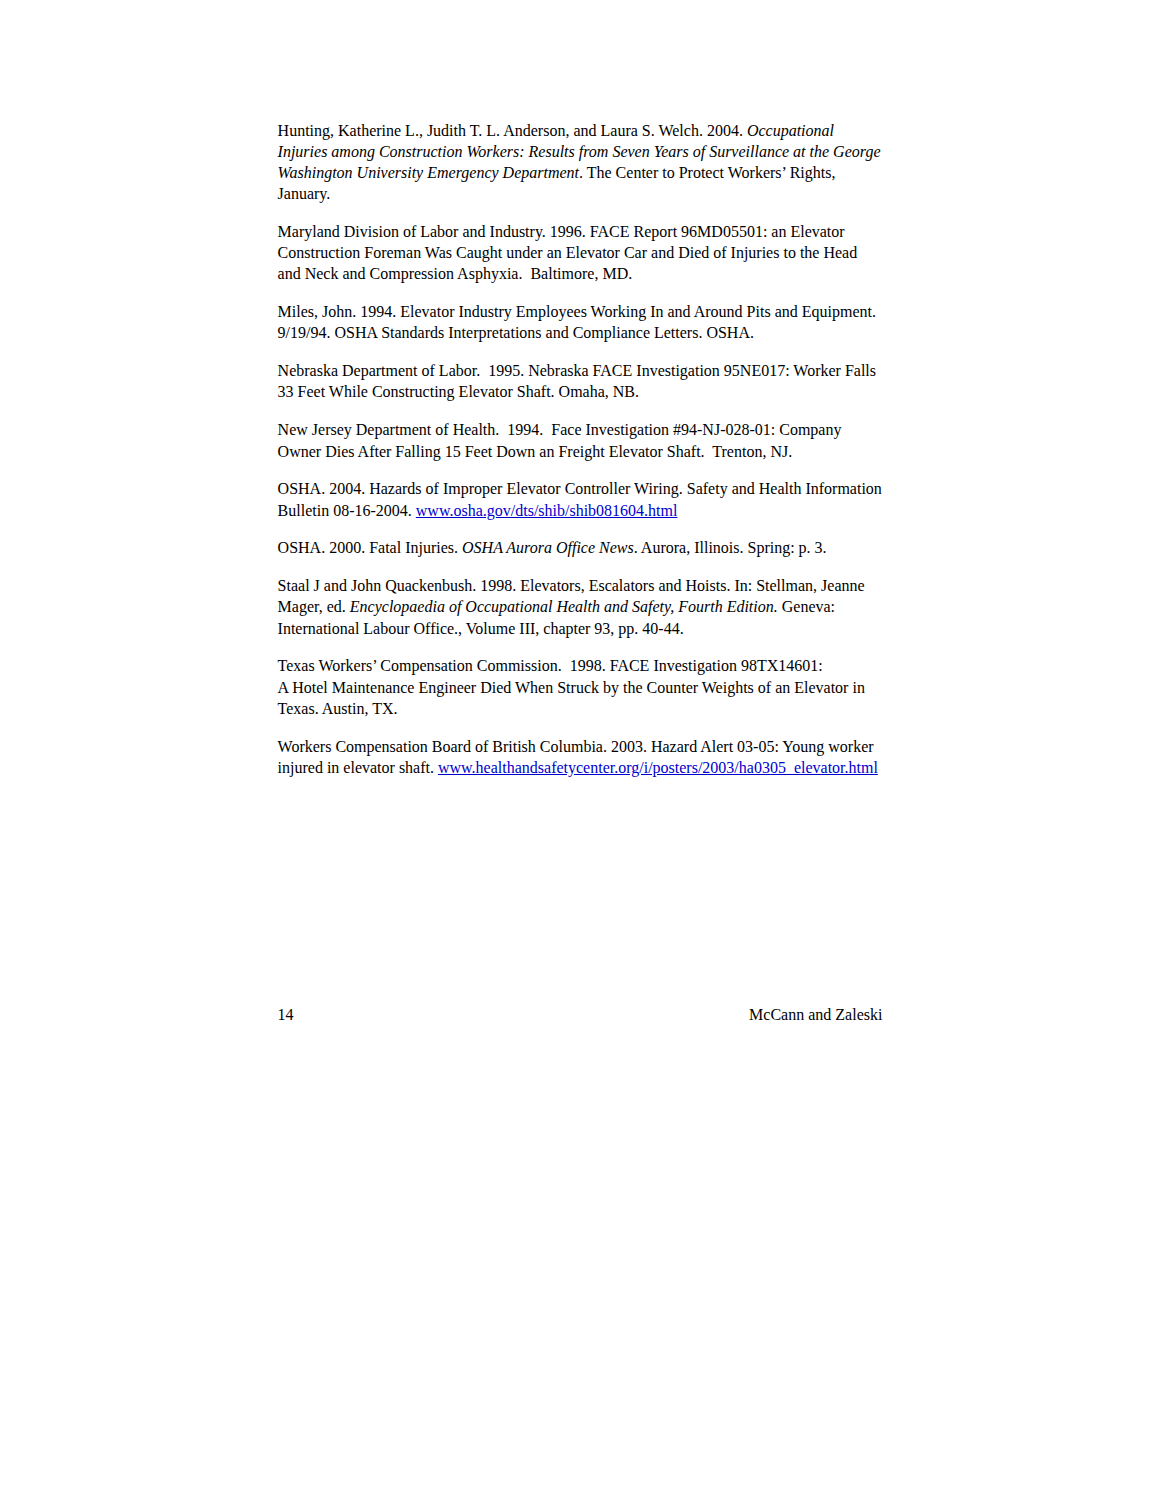Hunting, Katherine L., Judith T. L. Anderson, and Laura S. Welch. 2004. Occupational Injuries among Construction Workers: Results from Seven Years of Surveillance at the George Washington University Emergency Department. The Center to Protect Workers’ Rights, January.
Maryland Division of Labor and Industry. 1996. FACE Report 96MD05501: an Elevator Construction Foreman Was Caught under an Elevator Car and Died of Injuries to the Head and Neck and Compression Asphyxia. Baltimore, MD.
Miles, John. 1994. Elevator Industry Employees Working In and Around Pits and Equipment. 9/19/94. OSHA Standards Interpretations and Compliance Letters. OSHA.
Nebraska Department of Labor. 1995. Nebraska FACE Investigation 95NE017: Worker Falls 33 Feet While Constructing Elevator Shaft. Omaha, NB.
New Jersey Department of Health. 1994. Face Investigation #94-NJ-028-01: Company Owner Dies After Falling 15 Feet Down an Freight Elevator Shaft. Trenton, NJ.
OSHA. 2004. Hazards of Improper Elevator Controller Wiring. Safety and Health Information Bulletin 08-16-2004. www.osha.gov/dts/shib/shib081604.html
OSHA. 2000. Fatal Injuries. OSHA Aurora Office News. Aurora, Illinois. Spring: p. 3.
Staal J and John Quackenbush. 1998. Elevators, Escalators and Hoists. In: Stellman, Jeanne Mager, ed. Encyclopaedia of Occupational Health and Safety, Fourth Edition. Geneva: International Labour Office., Volume III, chapter 93, pp. 40-44.
Texas Workers’ Compensation Commission. 1998. FACE Investigation 98TX14601:
A Hotel Maintenance Engineer Died When Struck by the Counter Weights of an Elevator in Texas. Austin, TX.
Workers Compensation Board of British Columbia. 2003. Hazard Alert 03-05: Young worker injured in elevator shaft. www.healthandsafetycenter.org/i/posters/2003/ha0305_elevator.html
14
McCann and Zaleski